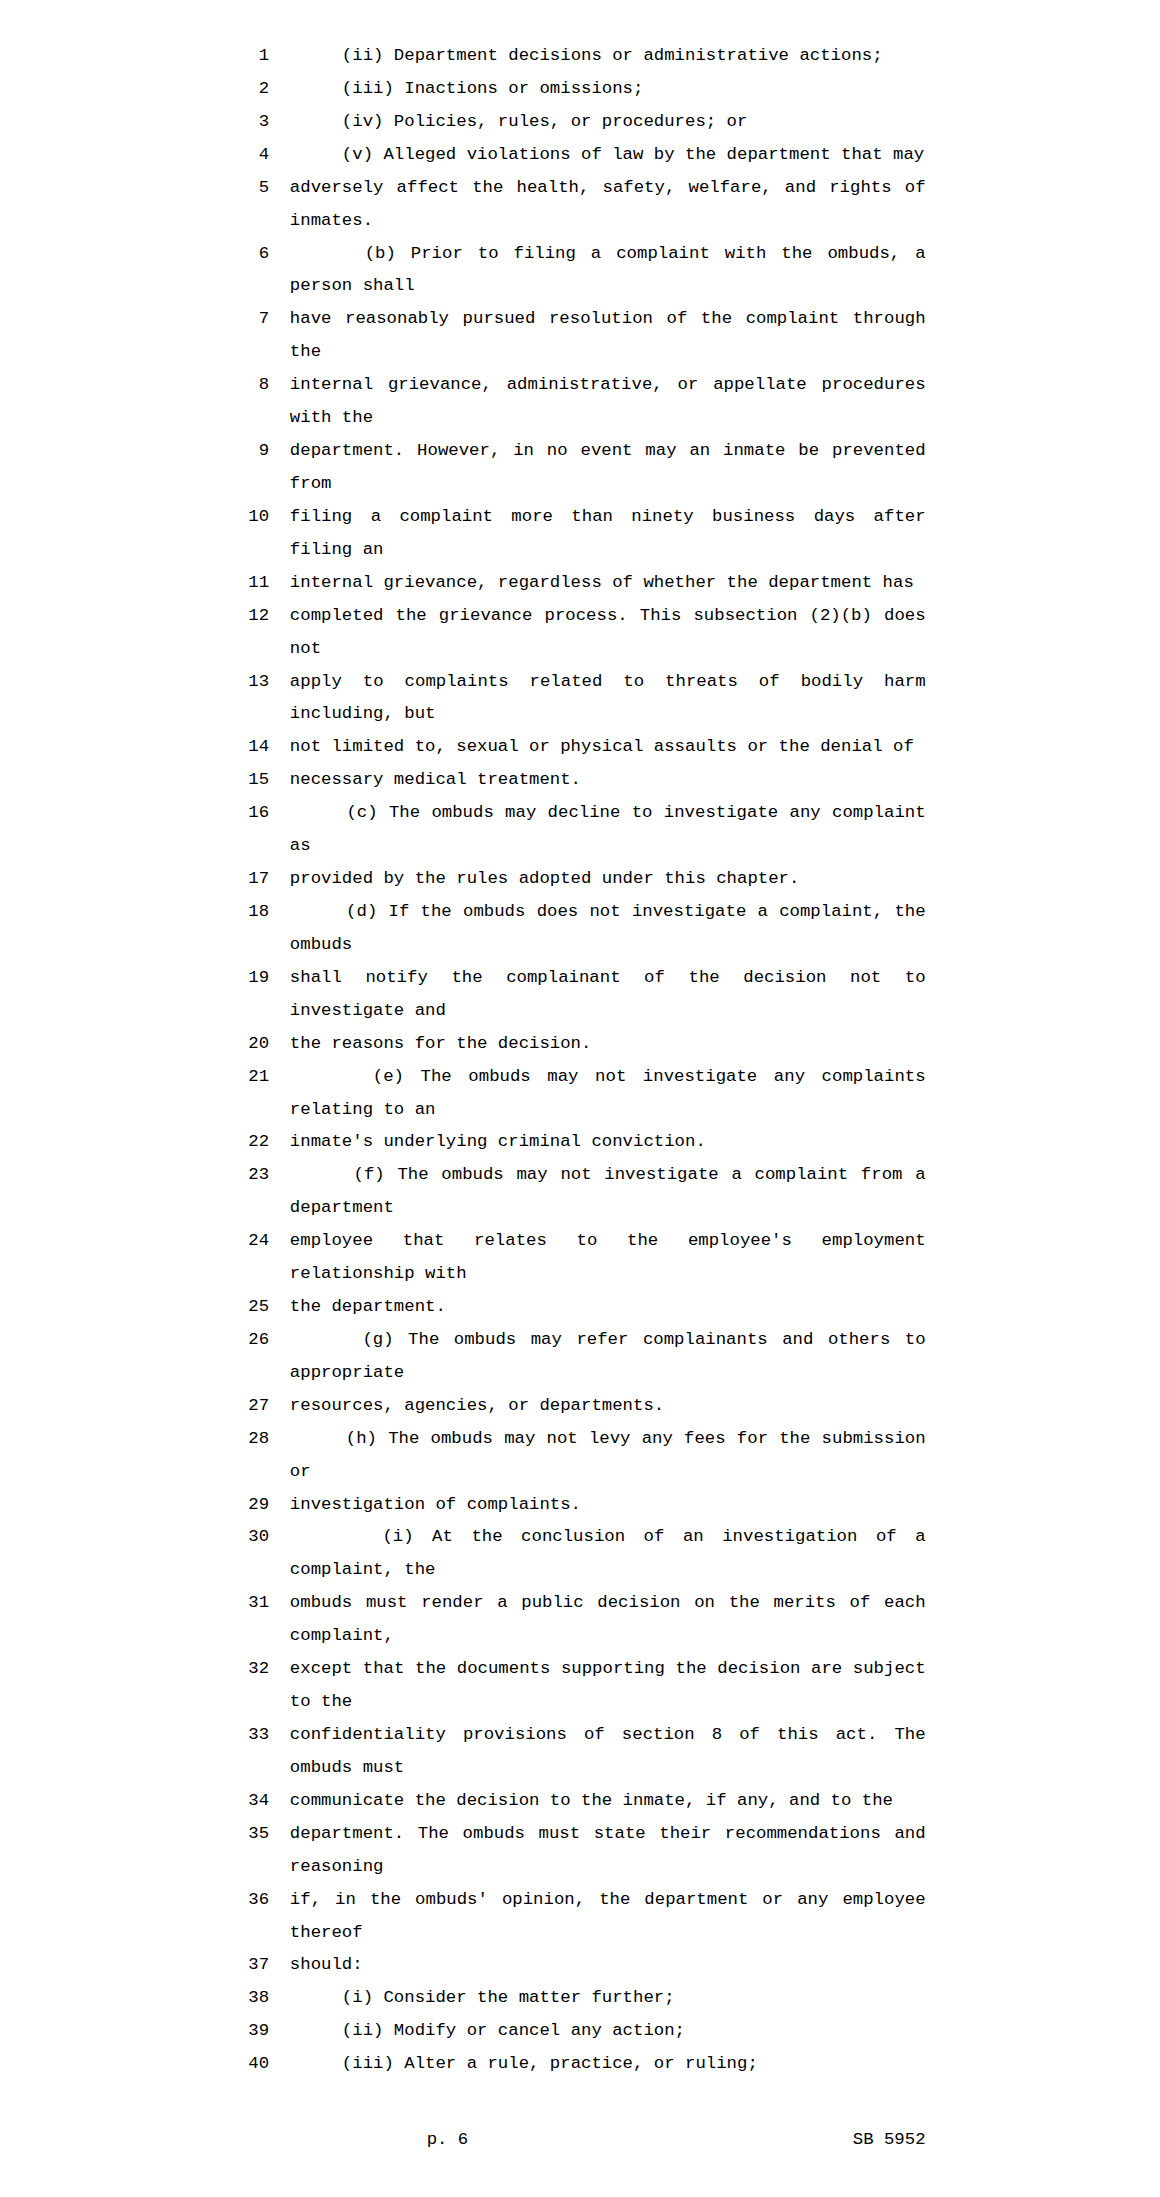(ii) Department decisions or administrative actions;
(iii) Inactions or omissions;
(iv) Policies, rules, or procedures; or
(v) Alleged violations of law by the department that may
adversely affect the health, safety, welfare, and rights of inmates.
(b) Prior to filing a complaint with the ombuds, a person shall
have reasonably pursued resolution of the complaint through the
internal grievance, administrative, or appellate procedures with the
department. However, in no event may an inmate be prevented from
filing a complaint more than ninety business days after filing an
internal grievance, regardless of whether the department has
completed the grievance process. This subsection (2)(b) does not
apply to complaints related to threats of bodily harm including, but
not limited to, sexual or physical assaults or the denial of
necessary medical treatment.
(c) The ombuds may decline to investigate any complaint as
provided by the rules adopted under this chapter.
(d) If the ombuds does not investigate a complaint, the ombuds
shall notify the complainant of the decision not to investigate and
the reasons for the decision.
(e) The ombuds may not investigate any complaints relating to an
inmate's underlying criminal conviction.
(f) The ombuds may not investigate a complaint from a department
employee that relates to the employee's employment relationship with
the department.
(g) The ombuds may refer complainants and others to appropriate
resources, agencies, or departments.
(h) The ombuds may not levy any fees for the submission or
investigation of complaints.
(i) At the conclusion of an investigation of a complaint, the
ombuds must render a public decision on the merits of each complaint,
except that the documents supporting the decision are subject to the
confidentiality provisions of section 8 of this act. The ombuds must
communicate the decision to the inmate, if any, and to the
department. The ombuds must state their recommendations and reasoning
if, in the ombuds' opinion, the department or any employee thereof
should:
(i) Consider the matter further;
(ii) Modify or cancel any action;
(iii) Alter a rule, practice, or ruling;
p. 6 SB 5952